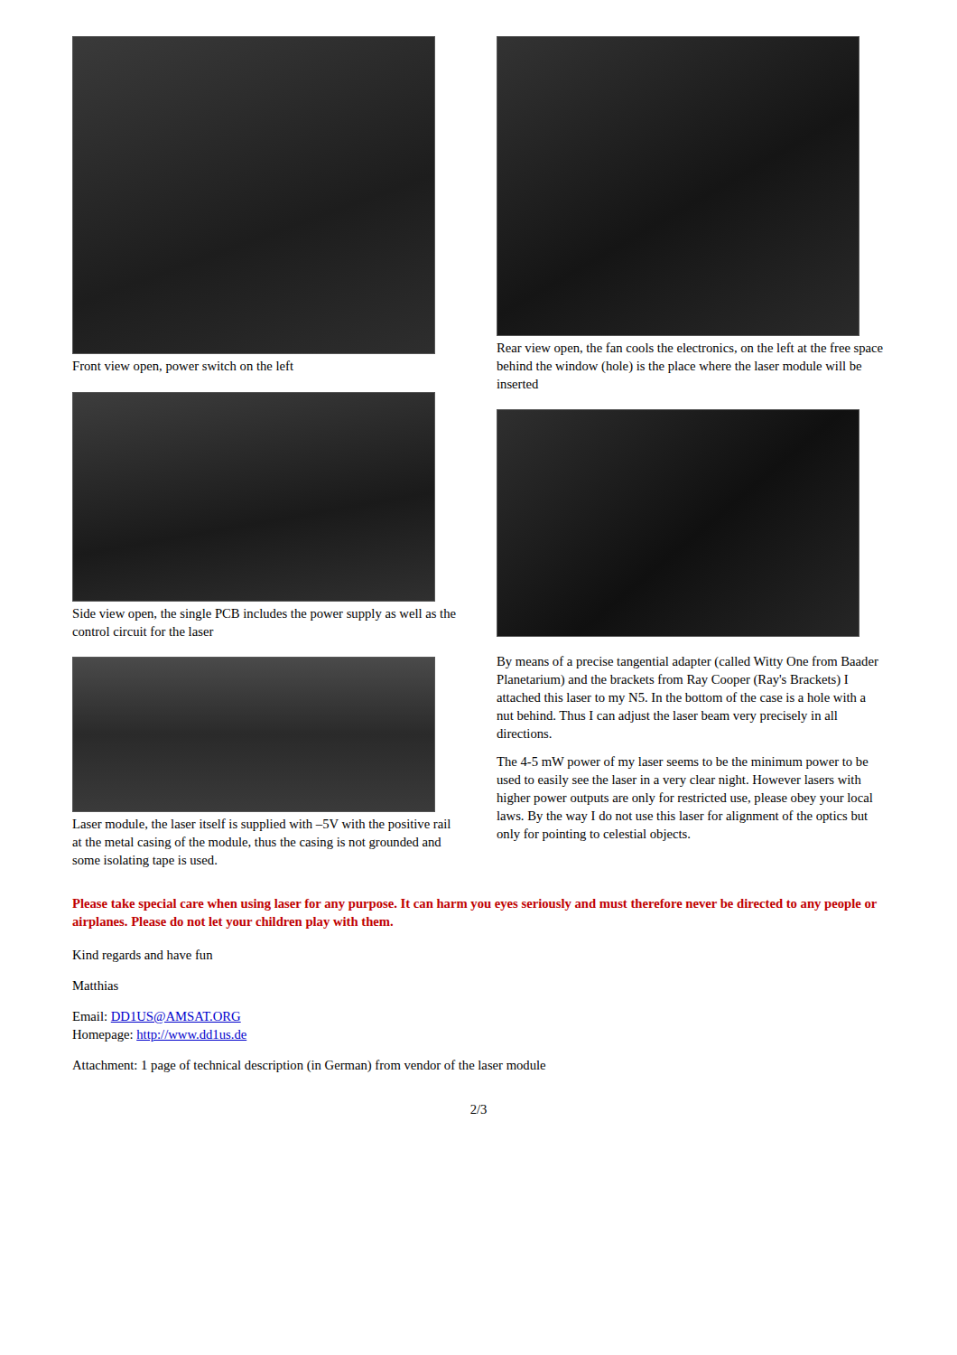Front view open, power switch on the left
Side view open, the single PCB includes the power supply as well as the control circuit for the laser
Laser module, the laser itself is supplied with –5V with the positive rail at the metal casing of the module, thus the casing is not grounded and some isolating tape is used.
Rear view open, the fan cools the electronics, on the left at the free space behind the window (hole) is the place where the laser module will be inserted
By means of a precise tangential adapter (called Witty One from Baader Planetarium) and the brackets from Ray Cooper (Ray's Brackets) I attached this laser to my N5. In the bottom of the case is a hole with a nut behind. Thus I can adjust the laser beam very precisely in all directions.
The 4-5 mW power of my laser seems to be the minimum power to be used to easily see the laser in a very clear night. However lasers with higher power outputs are only for restricted use, please obey your local laws. By the way I do not use this laser for alignment of the optics but only for pointing to celestial objects.
Please take special care when using laser for any purpose. It can harm you eyes seriously and must therefore never be directed to any people or airplanes. Please do not let your children play with them.
Kind regards and have fun
Matthias
Email: DD1US@AMSAT.ORG
Homepage: http://www.dd1us.de
Attachment: 1 page of technical description (in German) from vendor of the laser module
2/3